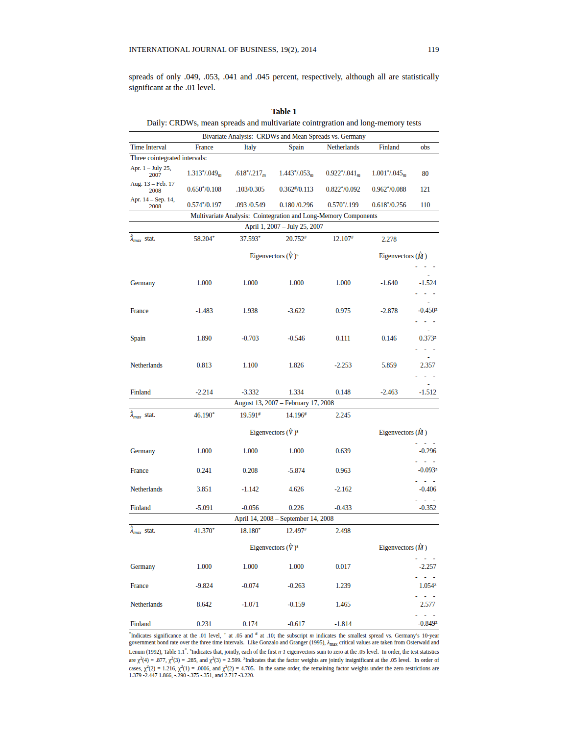International Journal of Business, 19(2), 2014 119
spreads of only .049, .053, .041 and .045 percent, respectively, although all are statistically significant at the .01 level.
Table 1 Daily: CRDWs, mean spreads and multivariate cointrgration and long-memory tests
| Bivariate Analysis: CRDWs and Mean Spreads vs. Germany |
| Time Interval | France | Italy | Spain | Netherlands | Finland | obs |
| Three cointegrated intervals: |
| Apr. 1 – July 25, 2007 | 1.313 * /.049 m | .618 * /.217 m | 1.443 * /.053 m | 0.922 * /.041 m | 1.001 * /.045 m | 80 |
| Aug. 13 – Feb. 17 2008 | 0.650 * /0.108 | .103/0.305 | 0.362 # /0.113 | 0.822 * /0.092 | 0.962 * /0.088 | 121 |
| Apr. 14 – Sep. 14, 2008 | 0.574 * /0.197 | .093 /0.549 | 0.180 /0.296 | 0.570 * /.199 | 0.618 * /0.256 | 110 |
| Multivariate Analysis: Cointegration and Long-Memory Components |
| April 1, 2007 – July 25, 2007 |
| ^ λ max stat. | 58.204 * | 37.593 * | 20.752 # | 12.107 # | 2.278 | |
| | Eigenvectors ( ^ V ) s | Eigenvectors ( ^ M ) |
| Germany | 1.000 | 1.000 | 1.000 | 1.000 | -1.640 | - - - - -1.524 |
| France | -1.483 | 1.938 | -3.622 | 0.975 | -2.878 | - - - - -0.450 z |
| Spain | 1.890 | -0.703 | -0.546 | 0.111 | 0.146 | - - - - 0.373 z |
| Netherlands | 0.813 | 1.100 | 1.826 | -2.253 | 5.859 | - - - - 2.357 |
| Finland | -2.214 | -3.332 | 1.334 | 0.148 | -2.463 | - - - - -1.512 |
| August 13, 2007 – February 17, 2008 |
| ^ λ max stat. | 46.190 * | 19.591 # | 14.196 # | 2.245 | | |
| | Eigenvectors ( ^ V ) s | Eigenvectors ( ^ M ) |
| Germany | 1.000 | 1.000 | 1.000 | 0.639 | | - - - -0.296 |
| France | 0.241 | 0.208 | -5.874 | 0.963 | | - - - -0.093 z |
| Netherlands | 3.851 | -1.142 | 4.626 | -2.162 | | - - - -0.406 |
| Finland | -5.091 | -0.056 | 0.226 | -0.433 | | - - - -0.352 |
| April 14, 2008 – September 14, 2008 |
| ^ λ max stat. | 41.370 * | 18.180 * | 12.497 # | 2.498 | | |
| | Eigenvectors ( ^ V ) s | Eigenvectors ( ^ M ) |
| Germany | 1.000 | 1.000 | 1.000 | 0.017 | | - - - -2.257 |
| France | -9.824 | -0.074 | -0.263 | 1.239 | | - - - 1.054 z |
| Netherlands | 8.642 | -1.071 | -0.159 | 1.465 | | - - - 2.577 |
| Finland | 0.231 | 0.174 | -0.617 | -1.814 | | - - - -0.849 z |
*Indicates significance at the .01 level, + at .05 and # at .10; the subscript m indicates the smallest spread vs. Germany’s 10-year government bond rate over the three time intervals. Like Gonzalo and Granger (1995), λmax critical values are taken from Osterwald and Lenum (1992), Table 1.1*. sIndicates that, jointly, each of the first n-1 eigenvectors sum to zero at the .05 level. In order, the test statistics are χ2(4) = .877, χ2(3) = .285, and χ2(3) = 2.599. zIndicates that the factor weights are jointly insignificant at the .05 level. In order of cases, χ2(2) = 1.216, χ2(1) = .0006, and χ2(2) = 4.705. In the same order, the remaining factor weights under the zero restrictions are 1.379 -2.447 1.866, -.290 -.375 -.351, and 2.717 -3.220.